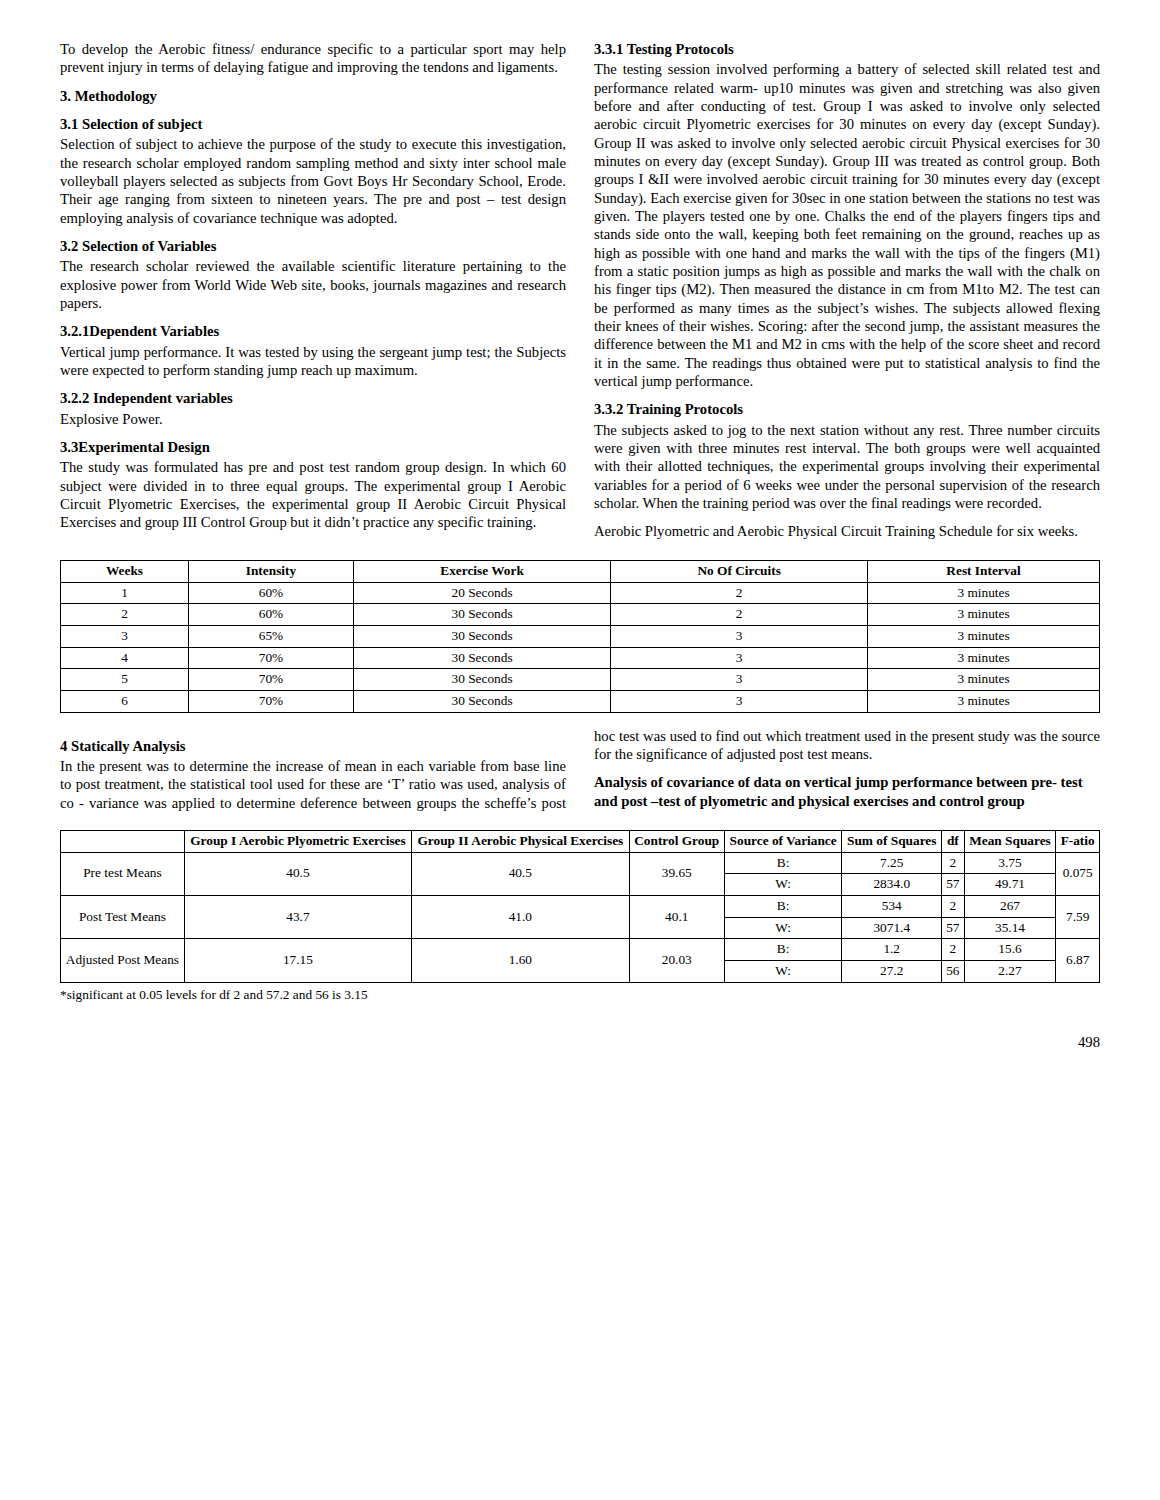To develop the Aerobic fitness/ endurance specific to a particular sport may help prevent injury in terms of delaying fatigue and improving the tendons and ligaments.
3. Methodology
3.1 Selection of subject
Selection of subject to achieve the purpose of the study to execute this investigation, the research scholar employed random sampling method and sixty inter school male volleyball players selected as subjects from Govt Boys Hr Secondary School, Erode. Their age ranging from sixteen to nineteen years. The pre and post – test design employing analysis of covariance technique was adopted.
3.2 Selection of Variables
The research scholar reviewed the available scientific literature pertaining to the explosive power from World Wide Web site, books, journals magazines and research papers.
3.2.1Dependent Variables
Vertical jump performance. It was tested by using the sergeant jump test; the Subjects were expected to perform standing jump reach up maximum.
3.2.2 Independent variables
Explosive Power.
3.3Experimental Design
The study was formulated has pre and post test random group design. In which 60 subject were divided in to three equal groups. The experimental group I Aerobic Circuit Plyometric Exercises, the experimental group II Aerobic Circuit Physical Exercises and group III Control Group but it didn’t practice any specific training.
3.3.1 Testing Protocols
The testing session involved performing a battery of selected skill related test and performance related warm- up10 minutes was given and stretching was also given before and after conducting of test. Group I was asked to involve only selected aerobic circuit Plyometric exercises for 30 minutes on every day (except Sunday). Group II was asked to involve only selected aerobic circuit Physical exercises for 30 minutes on every day (except Sunday). Group III was treated as control group. Both groups I &II were involved aerobic circuit training for 30 minutes every day (except Sunday). Each exercise given for 30sec in one station between the stations no test was given. The players tested one by one. Chalks the end of the players fingers tips and stands side onto the wall, keeping both feet remaining on the ground, reaches up as high as possible with one hand and marks the wall with the tips of the fingers (M1) from a static position jumps as high as possible and marks the wall with the chalk on his finger tips (M2). Then measured the distance in cm from M1to M2. The test can be performed as many times as the subject’s wishes. The subjects allowed flexing their knees of their wishes. Scoring: after the second jump, the assistant measures the difference between the M1 and M2 in cms with the help of the score sheet and record it in the same. The readings thus obtained were put to statistical analysis to find the vertical jump performance.
3.3.2 Training Protocols
The subjects asked to jog to the next station without any rest. Three number circuits were given with three minutes rest interval. The both groups were well acquainted with their allotted techniques, the experimental groups involving their experimental variables for a period of 6 weeks wee under the personal supervision of the research scholar. When the training period was over the final readings were recorded.
Aerobic Plyometric and Aerobic Physical Circuit Training Schedule for six weeks.
| Weeks | Intensity | Exercise Work | No Of Circuits | Rest Interval |
| --- | --- | --- | --- | --- |
| 1 | 60% | 20 Seconds | 2 | 3 minutes |
| 2 | 60% | 30 Seconds | 2 | 3 minutes |
| 3 | 65% | 30 Seconds | 3 | 3 minutes |
| 4 | 70% | 30 Seconds | 3 | 3 minutes |
| 5 | 70% | 30 Seconds | 3 | 3 minutes |
| 6 | 70% | 30 Seconds | 3 | 3 minutes |
4 Statically Analysis
In the present was to determine the increase of mean in each variable from base line to post treatment, the statistical tool used for these are ‘T’ ratio was used, analysis of co - variance was applied to determine deference between groups the scheffe’s post hoc test was used to find out which treatment used in the present study was the source for the significance of adjusted post test means.
Analysis of covariance of data on vertical jump performance between pre- test and post –test of plyometric and physical exercises and control group
| | Group I Aerobic Plyometric Exercises | Group II Aerobic Physical Exercises | Control Group | Source of Variance | Sum of Squares | df | Mean Squares | F-atio |
| --- | --- | --- | --- | --- | --- | --- | --- | --- |
| Pre test Means | 40.5 | 40.5 | 39.65 | B: | 7.25 | 2 | 3.75 | 0.075 |
| W: | 2834.0 | 57 | 49.71 |
| Post Test Means | 43.7 | 41.0 | 40.1 | B: | 534 | 2 | 267 | 7.59 |
| W: | 3071.4 | 57 | 35.14 |
| Adjusted Post Means | 17.15 | 1.60 | 20.03 | B: | 1.2 | 2 | 15.6 | 6.87 |
| W: | 27.2 | 56 | 2.27 |
*significant at 0.05 levels for df 2 and 57.2 and 56 is 3.15
498